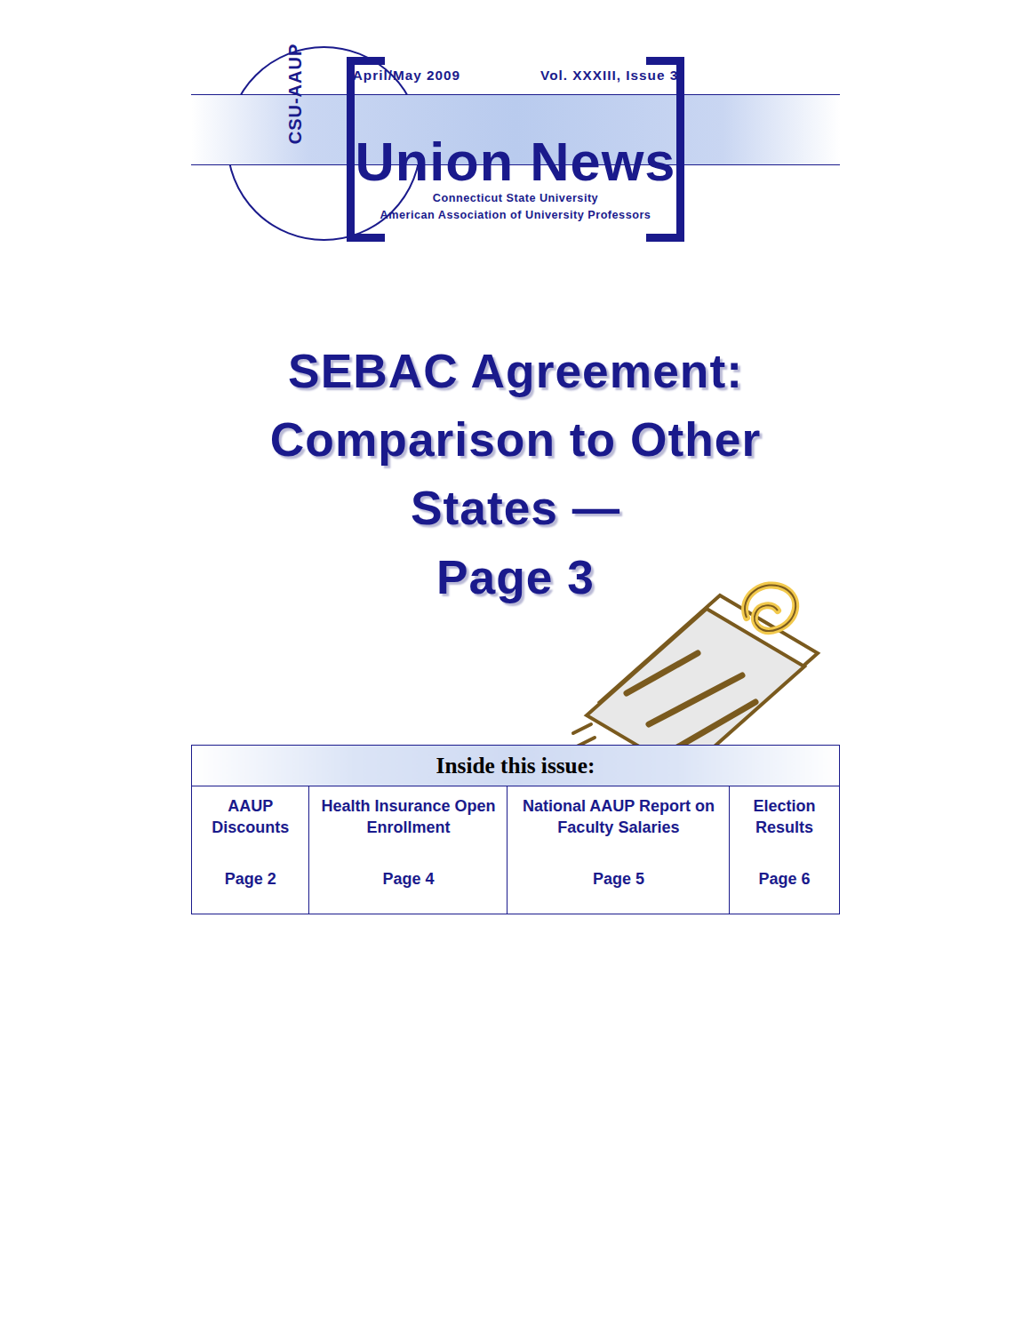CSU-AAUP
April/May 2009 Vol. XXXIII, Issue 3
Union News
Connecticut State University
American Association of University Professors
SEBAC Agreement:
Comparison to Other
States —
Page 3
| Inside this issue: |
| --- |
| AAUP Discounts Page 2 | Health Insurance Open Enrollment Page 4 | National AAUP Report on Faculty Salaries Page 5 | Election Results Page 6 |